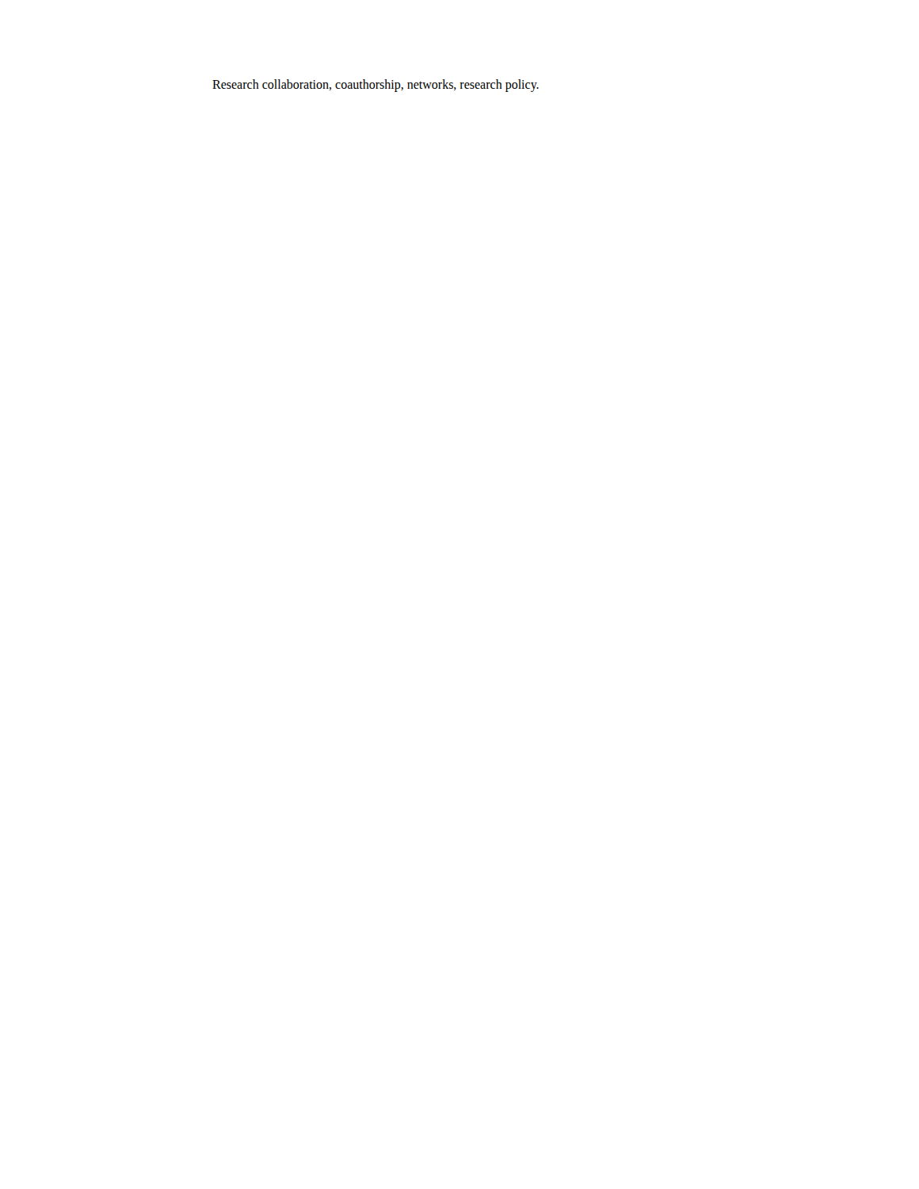Research collaboration, coauthorship, networks, research policy.